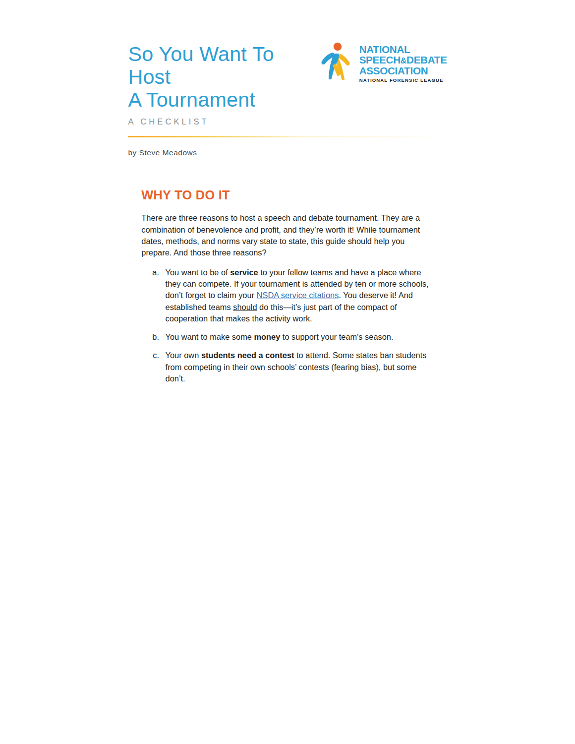So You Want To Host
A Tournament
A CHECKLIST
NATIONAL SPEECH&DEBATE ASSOCIATION NATIONAL FORENSIC LEAGUE
by Steve Meadows
WHY TO DO IT
There are three reasons to host a speech and debate tournament. They are a combination of benevolence and profit, and they’re worth it! While tournament dates, methods, and norms vary state to state, this guide should help you prepare. And those three reasons?
You want to be of service to your fellow teams and have a place where they can compete. If your tournament is attended by ten or more schools, don’t forget to claim your NSDA service citations. You deserve it! And established teams should do this—it’s just part of the compact of cooperation that makes the activity work.
You want to make some money to support your team's season.
Your own students need a contest to attend. Some states ban students from competing in their own schools’ contests (fearing bias), but some don’t.